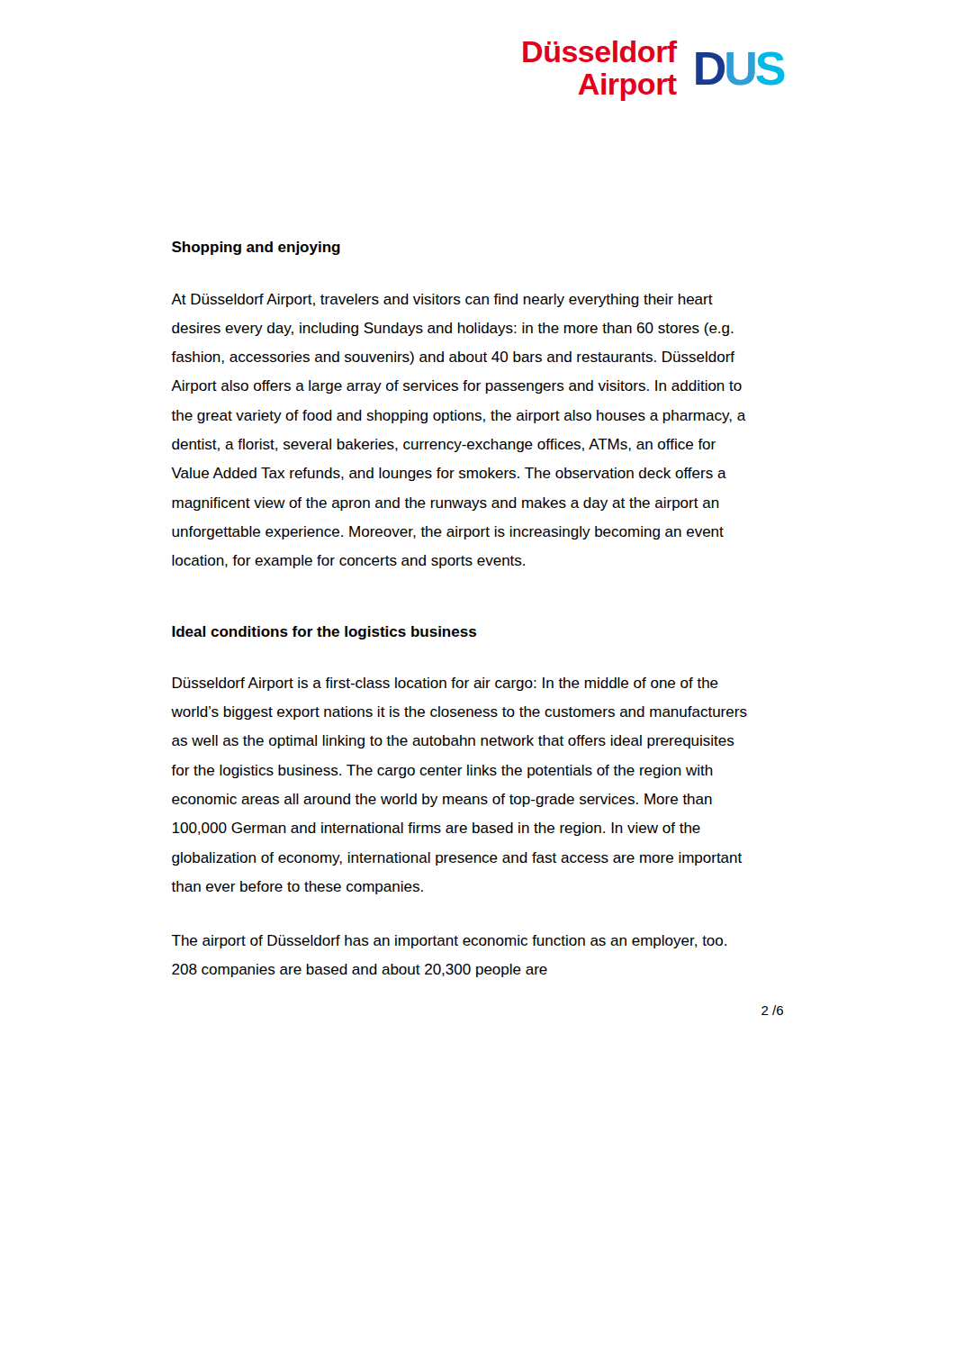Düsseldorf
Airport
DUS
Shopping and enjoying
At Düsseldorf Airport, travelers and visitors can find nearly everything their heart desires every day, including Sundays and holidays: in the more than 60 stores (e.g. fashion, accessories and souvenirs) and about 40 bars and restaurants. Düsseldorf Airport also offers a large array of services for passengers and visitors. In addition to the great variety of food and shopping options, the airport also houses a pharmacy, a dentist, a florist, several bakeries, currency-exchange offices, ATMs, an office for Value Added Tax refunds, and lounges for smokers. The observation deck offers a magnificent view of the apron and the runways and makes a day at the airport an unforgettable experience. Moreover, the airport is increasingly becoming an event location, for example for concerts and sports events.
Ideal conditions for the logistics business
Düsseldorf Airport is a first-class location for air cargo: In the middle of one of the world’s biggest export nations it is the closeness to the customers and manufacturers as well as the optimal linking to the autobahn network that offers ideal prerequisites for the logistics business. The cargo center links the potentials of the region with economic areas all around the world by means of top-grade services. More than 100,000 German and international firms are based in the region. In view of the globalization of economy, international presence and fast access are more important than ever before to these companies.
The airport of Düsseldorf has an important economic function as an employer, too. 208 companies are based and about 20,300 people are
2 /6